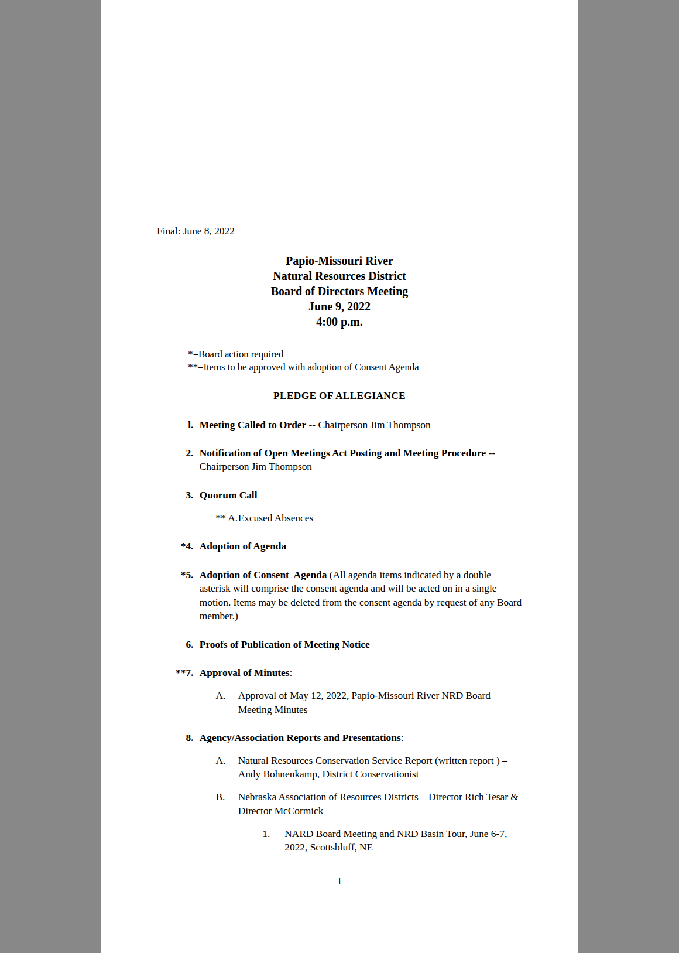Final: June 8, 2022
Papio-Missouri River
Natural Resources District
Board of Directors Meeting
June 9, 2022
4:00 p.m.
*=Board action required
**=Items to be approved with adoption of Consent Agenda
PLEDGE OF ALLEGIANCE
l. Meeting Called to Order -- Chairperson Jim Thompson
2. Notification of Open Meetings Act Posting and Meeting Procedure -- Chairperson Jim Thompson
3. Quorum Call
** A. Excused Absences
*4. Adoption of Agenda
*5. Adoption of Consent Agenda (All agenda items indicated by a double asterisk will comprise the consent agenda and will be acted on in a single motion. Items may be deleted from the consent agenda by request of any Board member.)
6. Proofs of Publication of Meeting Notice
**7. Approval of Minutes:
A. Approval of May 12, 2022, Papio-Missouri River NRD Board Meeting Minutes
8. Agency/Association Reports and Presentations:
A. Natural Resources Conservation Service Report (written report ) – Andy Bohnenkamp, District Conservationist
B. Nebraska Association of Resources Districts – Director Rich Tesar & Director McCormick
1. NARD Board Meeting and NRD Basin Tour, June 6-7, 2022, Scottsbluff, NE
1